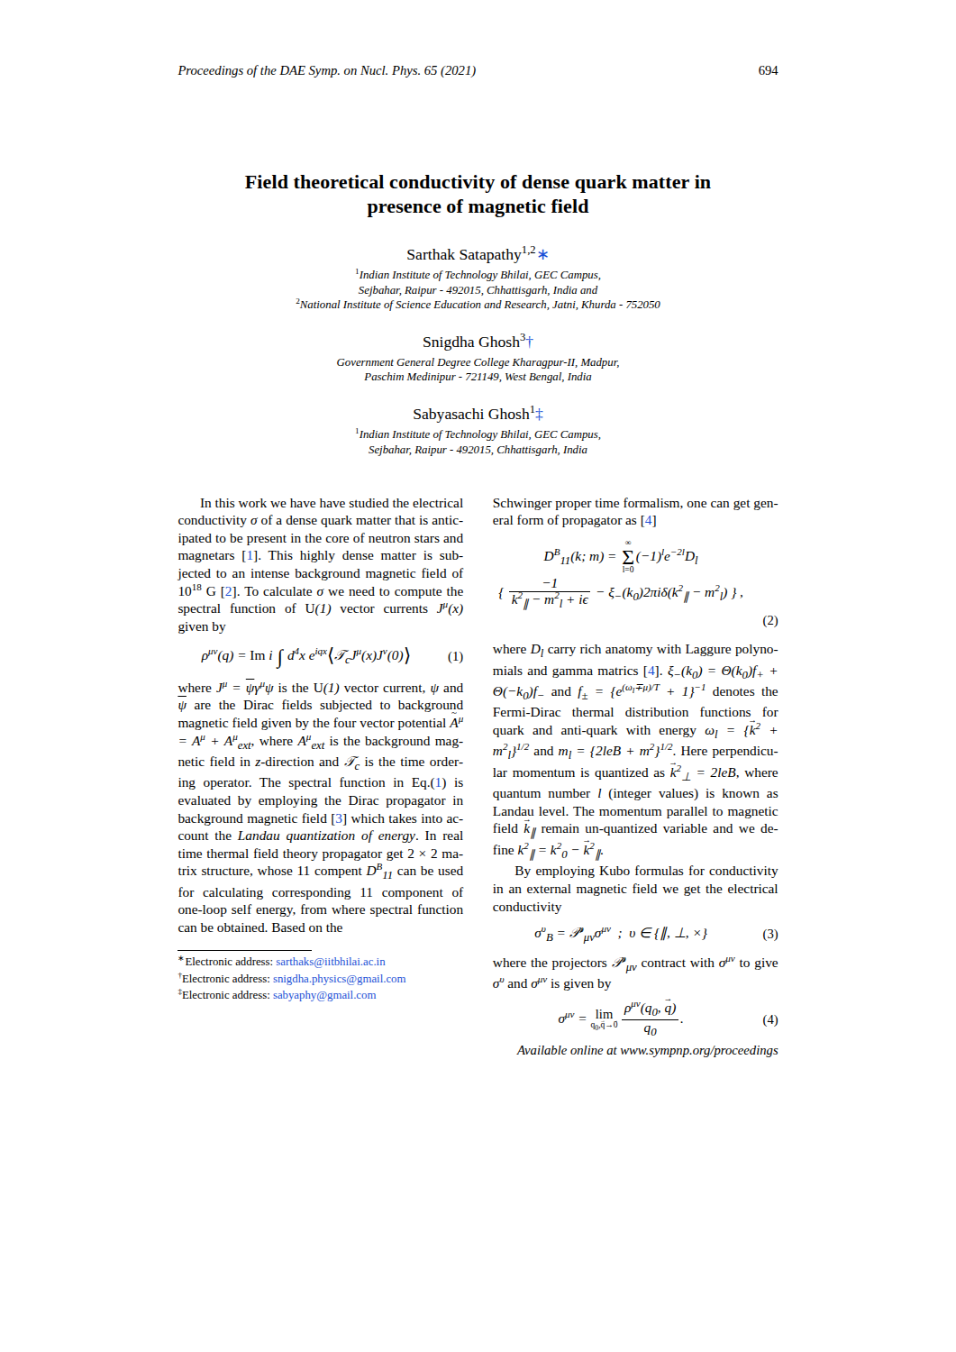Proceedings of the DAE Symp. on Nucl. Phys. 65 (2021)
694
Field theoretical conductivity of dense quark matter in
presence of magnetic field
Sarthak Satapathy1,2∗
1Indian Institute of Technology Bhilai, GEC Campus,
Sejbahar, Raipur - 492015, Chhattisgarh, India and
2National Institute of Science Education and Research, Jatni, Khurda - 752050
Snigdha Ghosh3†
Government General Degree College Kharagpur-II, Madpur,
Paschim Medinipur - 721149, West Bengal, India
Sabyasachi Ghosh1‡
1Indian Institute of Technology Bhilai, GEC Campus,
Sejbahar, Raipur - 492015, Chhattisgarh, India
In this work we have have studied the electrical conductivity σ of a dense quark matter that is anticipated to be present in the core of neutron stars and magnetars [1]. This highly dense matter is subjected to an intense background magnetic field of 1018 G [2]. To calculate σ we need to compute the spectral function of U(1) vector currents Jμ(x) given by
ρμν(q) = Im i ∫ d4x eiqx⟨𝒯cJμ(x)Jν(0)⟩
(1)
where Jμ = ψγμψ is the U(1) vector current, ψ and ψ are the Dirac fields subjected to background magnetic field given by the four vector potential Aμ = Aμ + Aμext, where Aμext is the background magnetic field in z-direction and 𝒯c is the time ordering operator. The spectral function in Eq.(1) is evaluated by employing the Dirac propagator in background magnetic field [3] which takes into account the Landau quantization of energy. In real time thermal field theory propagator get 2 × 2 matrix structure, whose 11 compent DB11 can be used for calculating corresponding 11 component of one-loop self energy, from where spectral function can be obtained. Based on the
∗Electronic address: sarthaks@iitbhilai.ac.in
†Electronic address: snigdha.physics@gmail.com
‡Electronic address: sabyaphy@gmail.com
Schwinger proper time formalism, one can get general form of propagator as [4]
DB11(k; m) = ∞Σl=0(−1)le−2lDl
{ −1 k2∥ − m2l + iϵ − ξ−(k0)2πiδ(k2∥ − m2l) } ,
(2)
where Dl carry rich anatomy with Laggure polynomials and gamma matrics [4]. ξ−(k0) = Θ(k0)f+ + Θ(−k0)f− and f± = {e(ωl∓μ)/T + 1}−1 denotes the Fermi-Dirac thermal distribution functions for quark and anti-quark with energy ωl = {k2 + m2l}1/2 and ml = {2leB + m2}1/2. Here perpendicular momentum is quantized as k2⊥ = 2leB, where quantum number l (integer values) is known as Landau level. The momentum parallel to magnetic field k∥ remain un-quantized variable and we define k2∥ = k20 − k2∥.
By employing Kubo formulas for conductivity in an external magnetic field we get the electrical conductivity
συB = 𝒫υμνσμν ; υ ∈ {∥, ⊥, ×}
(3)
where the projectors 𝒫υμν contract with σμν to give συ and σμν is given by
σμν = lim q0,q→0 ρμν(q0, q) q0.
(4)
Available online at www.sympnp.org/proceedings